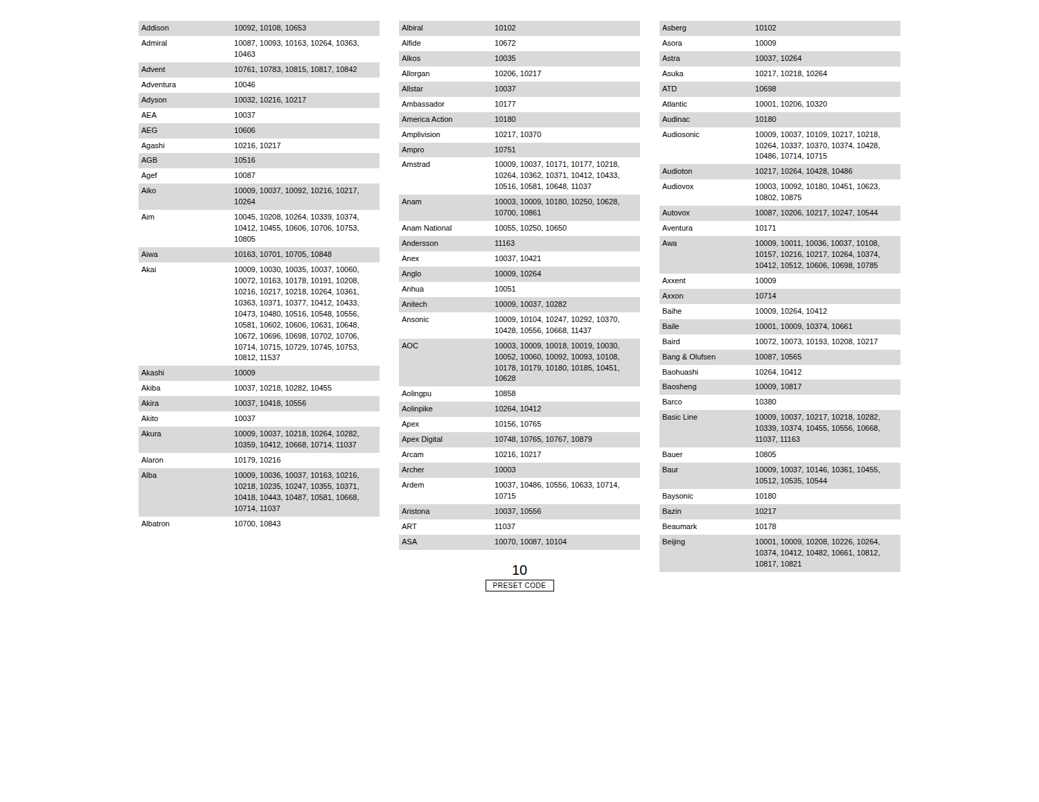| Addison | 10092, 10108, 10653 |
| Admiral | 10087, 10093, 10163, 10264, 10363, 10463 |
| Advent | 10761, 10783, 10815, 10817, 10842 |
| Adventura | 10046 |
| Adyson | 10032, 10216, 10217 |
| AEA | 10037 |
| AEG | 10606 |
| Agashi | 10216, 10217 |
| AGB | 10516 |
| Agef | 10087 |
| Aiko | 10009, 10037, 10092, 10216, 10217, 10264 |
| Aim | 10045, 10208, 10264, 10339, 10374, 10412, 10455, 10606, 10706, 10753, 10805 |
| Aiwa | 10163, 10701, 10705, 10848 |
| Akai | 10009, 10030, 10035, 10037, 10060, 10072, 10163, 10178, 10191, 10208, 10216, 10217, 10218, 10264, 10361, 10363, 10371, 10377, 10412, 10433, 10473, 10480, 10516, 10548, 10556, 10581, 10602, 10606, 10631, 10648, 10672, 10696, 10698, 10702, 10706, 10714, 10715, 10729, 10745, 10753, 10812, 11537 |
| Akashi | 10009 |
| Akiba | 10037, 10218, 10282, 10455 |
| Akira | 10037, 10418, 10556 |
| Akito | 10037 |
| Akura | 10009, 10037, 10218, 10264, 10282, 10359, 10412, 10668, 10714, 11037 |
| Alaron | 10179, 10216 |
| Alba | 10009, 10036, 10037, 10163, 10216, 10218, 10235, 10247, 10355, 10371, 10418, 10443, 10487, 10581, 10668, 10714, 11037 |
| Albatron | 10700, 10843 |
| Albiral | 10102 |
| Alfide | 10672 |
| Alkos | 10035 |
| Allorgan | 10206, 10217 |
| Allstar | 10037 |
| Ambassador | 10177 |
| America Action | 10180 |
| Amplivision | 10217, 10370 |
| Ampro | 10751 |
| Amstrad | 10009, 10037, 10171, 10177, 10218, 10264, 10362, 10371, 10412, 10433, 10516, 10581, 10648, 11037 |
| Anam | 10003, 10009, 10180, 10250, 10628, 10700, 10861 |
| Anam National | 10055, 10250, 10650 |
| Andersson | 11163 |
| Anex | 10037, 10421 |
| Anglo | 10009, 10264 |
| Anhua | 10051 |
| Anitech | 10009, 10037, 10282 |
| Ansonic | 10009, 10104, 10247, 10292, 10370, 10428, 10556, 10668, 11437 |
| AOC | 10003, 10009, 10018, 10019, 10030, 10052, 10060, 10092, 10093, 10108, 10178, 10179, 10180, 10185, 10451, 10628 |
| Aolingpu | 10858 |
| Aolinpike | 10264, 10412 |
| Apex | 10156, 10765 |
| Apex Digital | 10748, 10765, 10767, 10879 |
| Arcam | 10216, 10217 |
| Archer | 10003 |
| Ardem | 10037, 10486, 10556, 10633, 10714, 10715 |
| Aristona | 10037, 10556 |
| ART | 11037 |
| ASA | 10070, 10087, 10104 |
10
PRESET CODE
| Asberg | 10102 |
| Asora | 10009 |
| Astra | 10037, 10264 |
| Asuka | 10217, 10218, 10264 |
| ATD | 10698 |
| Atlantic | 10001, 10206, 10320 |
| Audinac | 10180 |
| Audiosonic | 10009, 10037, 10109, 10217, 10218, 10264, 10337, 10370, 10374, 10428, 10486, 10714, 10715 |
| Audioton | 10217, 10264, 10428, 10486 |
| Audiovox | 10003, 10092, 10180, 10451, 10623, 10802, 10875 |
| Autovox | 10087, 10206, 10217, 10247, 10544 |
| Aventura | 10171 |
| Awa | 10009, 10011, 10036, 10037, 10108, 10157, 10216, 10217, 10264, 10374, 10412, 10512, 10606, 10698, 10785 |
| Axxent | 10009 |
| Axxon | 10714 |
| Baihe | 10009, 10264, 10412 |
| Baile | 10001, 10009, 10374, 10661 |
| Baird | 10072, 10073, 10193, 10208, 10217 |
| Bang & Olufsen | 10087, 10565 |
| Baohuashi | 10264, 10412 |
| Baosheng | 10009, 10817 |
| Barco | 10380 |
| Basic Line | 10009, 10037, 10217, 10218, 10282, 10339, 10374, 10455, 10556, 10668, 11037, 11163 |
| Bauer | 10805 |
| Baur | 10009, 10037, 10146, 10361, 10455, 10512, 10535, 10544 |
| Baysonic | 10180 |
| Bazin | 10217 |
| Beaumark | 10178 |
| Beijing | 10001, 10009, 10208, 10226, 10264, 10374, 10412, 10482, 10661, 10812, 10817, 10821 |